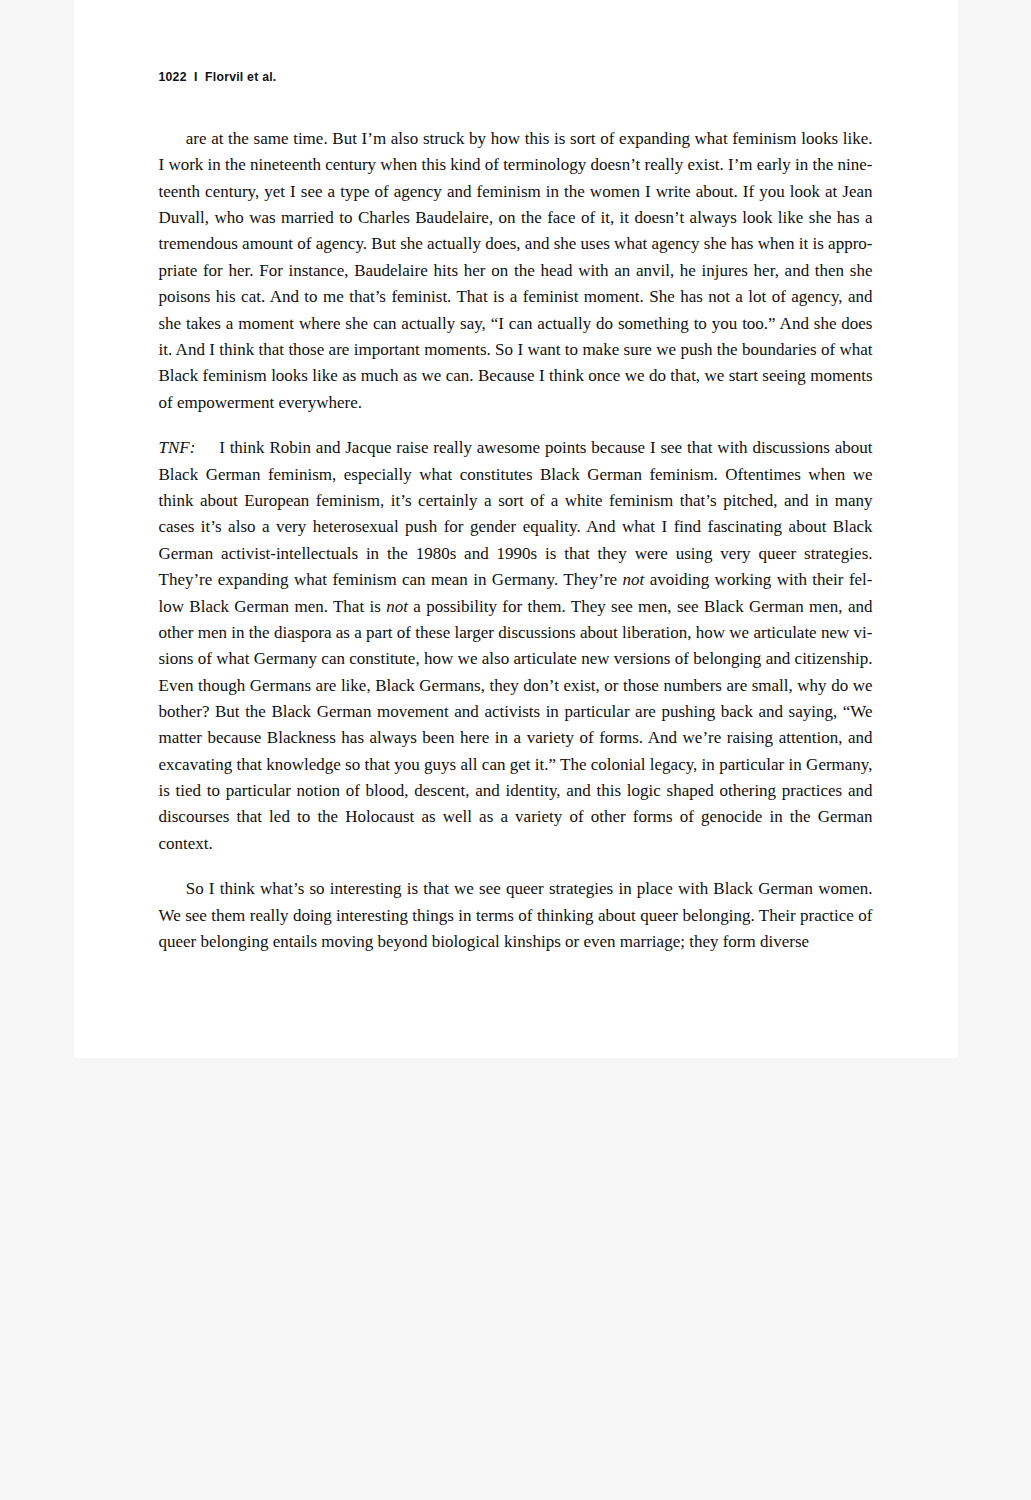1022IFlorvil et al.
are at the same time. But I’m also struck by how this is sort of expanding what feminism looks like. I work in the nineteenth century when this kind of terminology doesn’t really exist. I’m early in the nineteenth century, yet I see a type of agency and feminism in the women I write about. If you look at Jean Duvall, who was married to Charles Baudelaire, on the face of it, it doesn’t always look like she has a tremendous amount of agency. But she actually does, and she uses what agency she has when it is appropriate for her. For instance, Baudelaire hits her on the head with an anvil, he injures her, and then she poisons his cat. And to me that’s feminist. That is a feminist moment. She has not a lot of agency, and she takes a moment where she can actually say, “I can actually do something to you too.” And she does it. And I think that those are important moments. So I want to make sure we push the boundaries of what Black feminism looks like as much as we can. Because I think once we do that, we start seeing moments of empowerment everywhere.
TNF: I think Robin and Jacque raise really awesome points because I see that with discussions about Black German feminism, especially what constitutes Black German feminism. Oftentimes when we think about European feminism, it’s certainly a sort of a white feminism that’s pitched, and in many cases it’s also a very heterosexual push for gender equality. And what I find fascinating about Black German activist-intellectuals in the 1980s and 1990s is that they were using very queer strategies. They’re expanding what feminism can mean in Germany. They’re not avoiding working with their fellow Black German men. That is not a possibility for them. They see men, see Black German men, and other men in the diaspora as a part of these larger discussions about liberation, how we articulate new visions of what Germany can constitute, how we also articulate new versions of belonging and citizenship. Even though Germans are like, Black Germans, they don’t exist, or those numbers are small, why do we bother? But the Black German movement and activists in particular are pushing back and saying, “We matter because Blackness has always been here in a variety of forms. And we’re raising attention, and excavating that knowledge so that you guys all can get it.” The colonial legacy, in particular in Germany, is tied to particular notion of blood, descent, and identity, and this logic shaped othering practices and discourses that led to the Holocaust as well as a variety of other forms of genocide in the German context.
So I think what’s so interesting is that we see queer strategies in place with Black German women. We see them really doing interesting things in terms of thinking about queer belonging. Their practice of queer belonging entails moving beyond biological kinships or even marriage; they form diverse